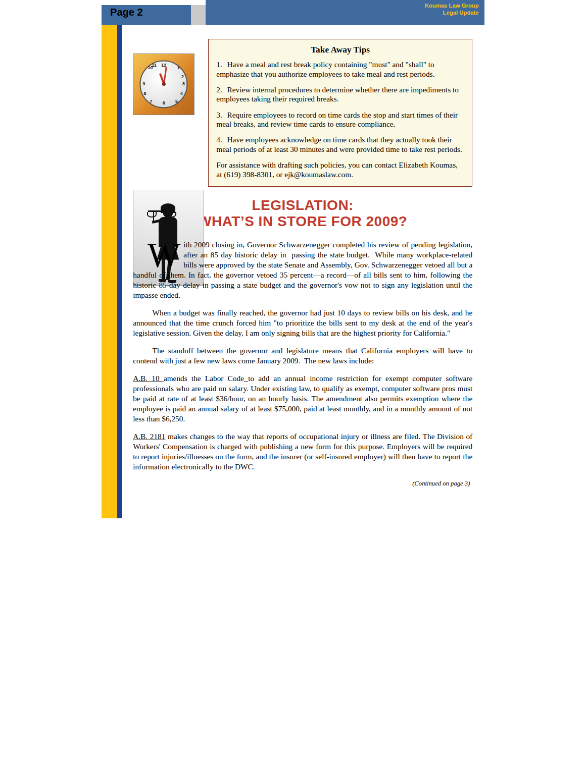Page 2
Koumas Law Group
Legal Update
12 1 2 3 4 5 6 7 8 9 10 11
Take Away Tips
1. Have a meal and rest break policy containing "must" and "shall" to emphasize that you authorize employees to take meal and rest periods.
2. Review internal procedures to determine whether there are impediments to employees taking their required breaks.
3. Require employees to record on time cards the stop and start times of their meal breaks, and review time cards to ensure compliance.
4. Have employees acknowledge on time cards that they actually took their meal periods of at least 30 minutes and were provided time to take rest periods.
For assistance with drafting such policies, you can contact Elizabeth Koumas, at (619) 398-8301, or ejk@koumaslaw.com.
LEGISLATION: WHAT’S IN STORE FOR 2009?
With 2009 closing in, Governor Schwarzenegger completed his review of pending legislation, after an 85 day historic delay in passing the state budget. While many workplace-related bills were approved by the state Senate and Assembly, Gov. Schwarzenegger vetoed all but a handful of them. In fact, the governor vetoed 35 percent—a record—of all bills sent to him, following the historic 85-day delay in passing a state budget and the governor's vow not to sign any legislation until the impasse ended.
When a budget was finally reached, the governor had just 10 days to review bills on his desk, and he announced that the time crunch forced him "to prioritize the bills sent to my desk at the end of the year's legislative session. Given the delay, I am only signing bills that are the highest priority for California."
The standoff between the governor and legislature means that California employers will have to contend with just a few new laws come January 2009. The new laws include:
A.B. 10 amends the Labor Code to add an annual income restriction for exempt computer software professionals who are paid on salary. Under existing law, to qualify as exempt, computer software pros must be paid at rate of at least $36/hour, on an hourly basis. The amendment also permits exemption where the employee is paid an annual salary of at least $75,000, paid at least monthly, and in a monthly amount of not less than $6,250.
A.B. 2181 makes changes to the way that reports of occupational injury or illness are filed. The Division of Workers' Compensation is charged with publishing a new form for this purpose. Employers will be required to report injuries/illnesses on the form, and the insurer (or self-insured employer) will then have to report the information electronically to the DWC.
(Continued on page 3)